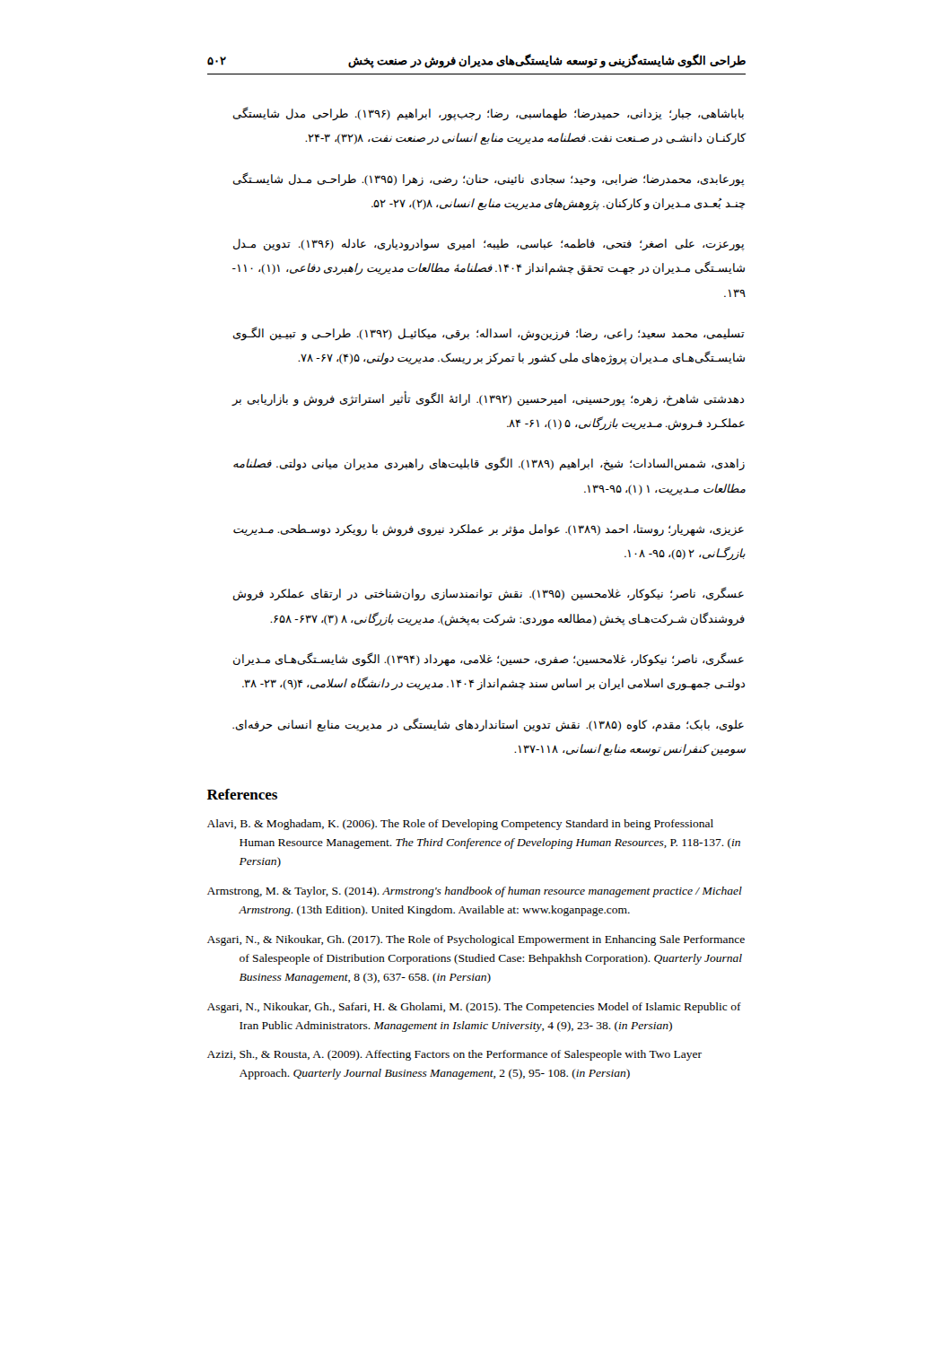طراحی الگوی شایسته‌گزینی و توسعه شایستگی‌های مدیران فروش در صنعت پخش ۵۰۲
باباشاهی، جبار؛ یزدانی، حمیدرضا؛ طهماسبی، رضا؛ رجب‌پور، ابراهیم (۱۳۹۶). طراحی مدل شایستگی کارکنـان دانشـی در صـنعت نفت. فصلنامه مدیریت منابع انسانی در صنعت نفت، ۸(۳۲)، ۳-۲۴.
پورعابدی، محمدرضا؛ ضرابی، وحید؛ سجادی نائینی، حنان؛ رضی، زهرا (۱۳۹۵). طراحـی مـدل شایسـتگی چنـد بُعـدی مـدیران و کارکنان. پژوهش‌های مدیریت منابع انسانی، ۸(۲)، ۲۷- ۵۲.
پورعزت، علی اصغر؛ فتحی، فاطمه؛ عباسی، طیبه؛ امیری سوادرودیاری، عادله (۱۳۹۶). تدوین مـدل شایسـتگی مـدیران در جهـت تحقق چشم‌انداز ۱۴۰۴. فصلنامۀ مطالعات مدیریت راهبردی دفاعی، ۱(۱)، ۱۱۰- ۱۳۹.
تسلیمی، محمد سعید؛ راعی، رضا؛ فرزین‌وش، اسداله؛ برقی، میکائیـل (۱۳۹۲). طراحـی و تبیـین الگـوی شایسـتگی‌هـای مـدیران پروژه‌های ملی کشور با تمرکز بر ریسک. مدیریت دولتی، ۵(۴)، ۶۷- ۷۸.
دهدشتی شاهرخ، زهره؛ پورحسینی، امیرحسین (۱۳۹۲). ارائۀ الگوی تأثیر استراتژی فروش و بازاریابی بر عملکـرد فـروش. مـدیریت بازرگانی، ۵ (۱)، ۶۱- ۸۴.
زاهدی، شمس‌السادات؛ شیخ، ابراهیم (۱۳۸۹). الگوی قابلیت‌های راهبردی مدیران میانی دولتی. فصلنامه مطالعات مـدیریت، ۱ (۱)، ۹۵-۱۳۹.
عزیزی، شهریار؛ روستا، احمد (۱۳۸۹). عوامل مؤثر بر عملکرد نیروی فروش با رویکرد دوسـطحی. مـدیریت بازرگـانی، ۲ (۵)، ۹۵- ۱۰۸.
عسگری، ناصر؛ نیکوکار، غلامحسین (۱۳۹۵). نقش توانمندسازی روان‌شناختی در ارتقای عملکرد فروش فروشندگان شـرکت‌هـای پخش (مطالعه موردی: شرکت به‌پخش). مدیریت بازرگانی، ۸ (۳)، ۶۳۷- ۶۵۸.
عسگری، ناصر؛ نیکوکار، غلامحسین؛ صفری، حسین؛ غلامی، مهرداد (۱۳۹۴). الگوی شایسـتگی‌هـای مـدیران دولتـی جمهـوری اسلامی ایران بر اساس سند چشم‌انداز ۱۴۰۴. مدیریت در دانشگاه اسلامی، ۴(۹)، ۲۳- ۳۸.
علوی، بابک؛ مقدم، کاوه (۱۳۸۵). نقش تدوین استانداردهای شایستگی در مدیریت منابع انسانی حرفه‌ای. سومین کنفرانس توسعه منابع انسانی، ۱۱۸-۱۳۷.
References
Alavi, B. & Moghadam, K. (2006). The Role of Developing Competency Standard in being Professional Human Resource Management. The Third Conference of Developing Human Resources, P. 118-137. (in Persian)
Armstrong, M. & Taylor, S. (2014). Armstrong's handbook of human resource management practice / Michael Armstrong. (13th Edition). United Kingdom. Available at: www.koganpage.com.
Asgari, N., & Nikoukar, Gh. (2017). The Role of Psychological Empowerment in Enhancing Sale Performance of Salespeople of Distribution Corporations (Studied Case: Behpakhsh Corporation). Quarterly Journal Business Management, 8 (3), 637- 658. (in Persian)
Asgari, N., Nikoukar, Gh., Safari, H. & Gholami, M. (2015). The Competencies Model of Islamic Republic of Iran Public Administrators. Management in Islamic University, 4 (9), 23- 38. (in Persian)
Azizi, Sh., & Rousta, A. (2009). Affecting Factors on the Performance of Salespeople with Two Layer Approach. Quarterly Journal Business Management, 2 (5), 95- 108. (in Persian)